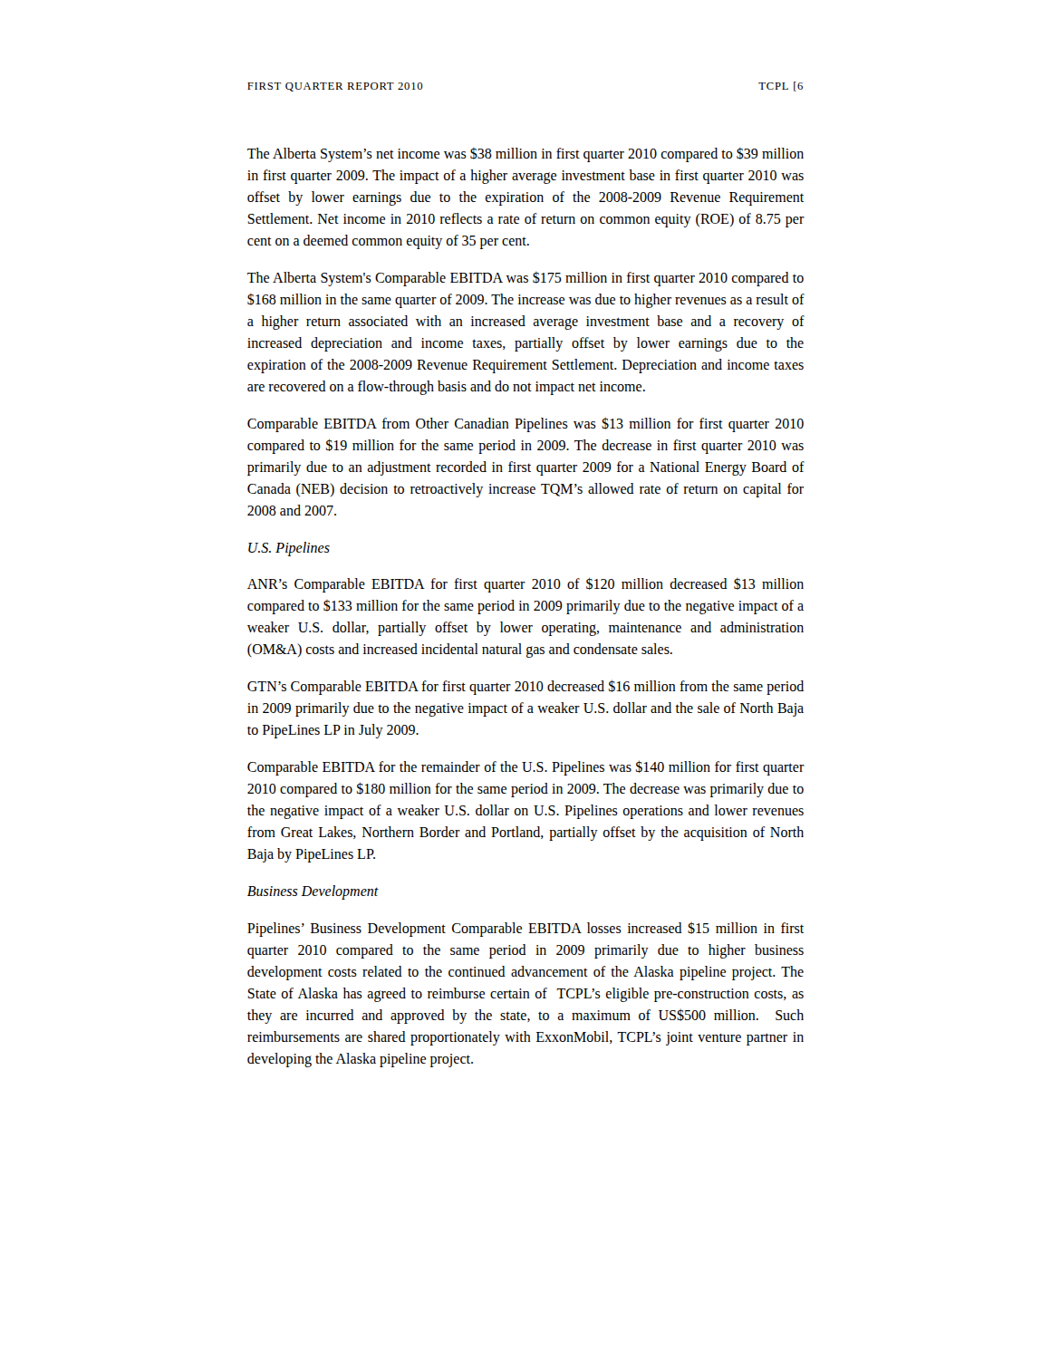FIRST QUARTER REPORT 2010
TCPL [6
The Alberta System’s net income was $38 million in first quarter 2010 compared to $39 million in first quarter 2009. The impact of a higher average investment base in first quarter 2010 was offset by lower earnings due to the expiration of the 2008-2009 Revenue Requirement Settlement. Net income in 2010 reflects a rate of return on common equity (ROE) of 8.75 per cent on a deemed common equity of 35 per cent.
The Alberta System's Comparable EBITDA was $175 million in first quarter 2010 compared to $168 million in the same quarter of 2009. The increase was due to higher revenues as a result of a higher return associated with an increased average investment base and a recovery of increased depreciation and income taxes, partially offset by lower earnings due to the expiration of the 2008-2009 Revenue Requirement Settlement. Depreciation and income taxes are recovered on a flow-through basis and do not impact net income.
Comparable EBITDA from Other Canadian Pipelines was $13 million for first quarter 2010 compared to $19 million for the same period in 2009. The decrease in first quarter 2010 was primarily due to an adjustment recorded in first quarter 2009 for a National Energy Board of Canada (NEB) decision to retroactively increase TQM’s allowed rate of return on capital for 2008 and 2007.
U.S. Pipelines
ANR’s Comparable EBITDA for first quarter 2010 of $120 million decreased $13 million compared to $133 million for the same period in 2009 primarily due to the negative impact of a weaker U.S. dollar, partially offset by lower operating, maintenance and administration (OM&A) costs and increased incidental natural gas and condensate sales.
GTN’s Comparable EBITDA for first quarter 2010 decreased $16 million from the same period in 2009 primarily due to the negative impact of a weaker U.S. dollar and the sale of North Baja to PipeLines LP in July 2009.
Comparable EBITDA for the remainder of the U.S. Pipelines was $140 million for first quarter 2010 compared to $180 million for the same period in 2009. The decrease was primarily due to the negative impact of a weaker U.S. dollar on U.S. Pipelines operations and lower revenues from Great Lakes, Northern Border and Portland, partially offset by the acquisition of North Baja by PipeLines LP.
Business Development
Pipelines’ Business Development Comparable EBITDA losses increased $15 million in first quarter 2010 compared to the same period in 2009 primarily due to higher business development costs related to the continued advancement of the Alaska pipeline project. The State of Alaska has agreed to reimburse certain of TCPL’s eligible pre-construction costs, as they are incurred and approved by the state, to a maximum of US$500 million. Such reimbursements are shared proportionately with ExxonMobil, TCPL’s joint venture partner in developing the Alaska pipeline project.